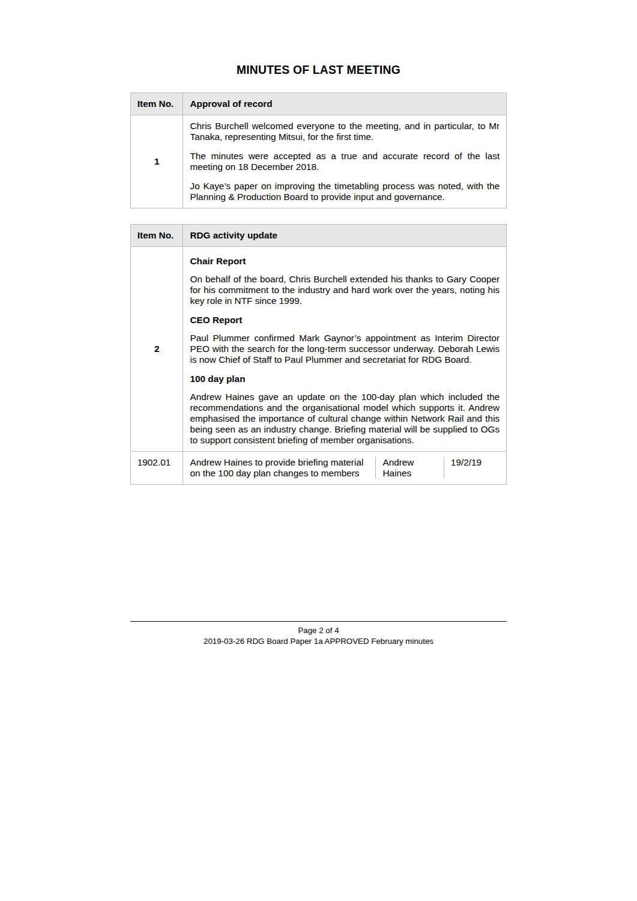MINUTES OF LAST MEETING
| Item No. | Approval of record |
| --- | --- |
| 1 | Chris Burchell welcomed everyone to the meeting, and in particular, to Mr Tanaka, representing Mitsui, for the first time. The minutes were accepted as a true and accurate record of the last meeting on 18 December 2018. Jo Kaye’s paper on improving the timetabling process was noted, with the Planning & Production Board to provide input and governance. |
| Item No. | RDG activity update |
| --- | --- |
| 2 | Chair Report On behalf of the board, Chris Burchell extended his thanks to Gary Cooper for his commitment to the industry and hard work over the years, noting his key role in NTF since 1999. CEO Report Paul Plummer confirmed Mark Gaynor’s appointment as Interim Director PEO with the search for the long-term successor underway. Deborah Lewis is now Chief of Staff to Paul Plummer and secretariat for RDG Board. 100 day plan Andrew Haines gave an update on the 100-day plan which included the recommendations and the organisational model which supports it. Andrew emphasised the importance of cultural change within Network Rail and this being seen as an industry change. Briefing material will be supplied to OGs to support consistent briefing of member organisations. |
| 1902.01 | / Andrew Haines to provide briefing material on the 100 day plan changes to members / Andrew Haines / 19/2/19 / |
Page 2 of 4
2019-03-26 RDG Board Paper 1a APPROVED February minutes